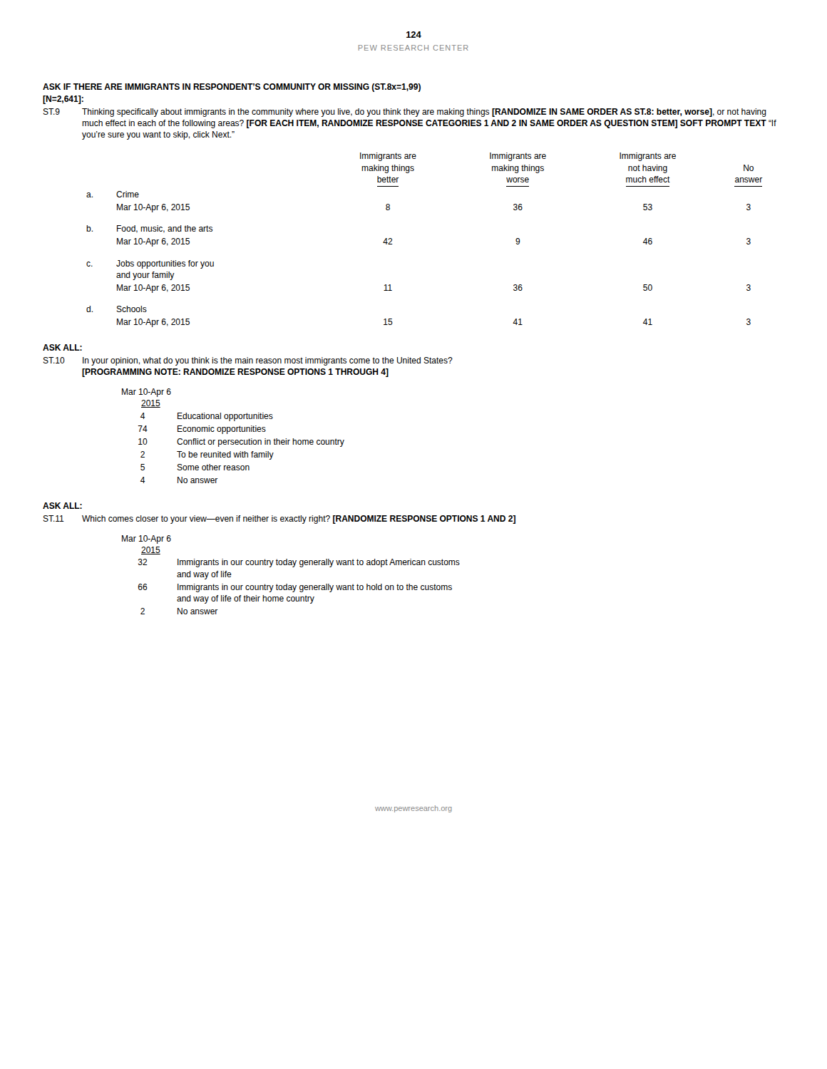124
PEW RESEARCH CENTER
ASK IF THERE ARE IMMIGRANTS IN RESPONDENT’S COMMUNITY OR MISSING (ST.8x=1,99)
[N=2,641]:
ST.9
Thinking specifically about immigrants in the community where you live, do you think they are making things [RANDOMIZE IN SAME ORDER AS ST.8: better, worse], or not having much effect in each of the following areas? [FOR EACH ITEM, RANDOMIZE RESPONSE CATEGORIES 1 AND 2 IN SAME ORDER AS QUESTION STEM] SOFT PROMPT TEXT “If you’re sure you want to skip, click Next.”
| | | Immigrants are making things better | Immigrants are making things worse | Immigrants are not having much effect | No answer |
| --- | --- | --- | --- | --- | --- |
| a. | Crime | | | | |
| | Mar 10-Apr 6, 2015 | 8 | 36 | 53 | 3 |
| b. | Food, music, and the arts | | | | |
| | Mar 10-Apr 6, 2015 | 42 | 9 | 46 | 3 |
| c. | Jobs opportunities for you and your family | | | | |
| | Mar 10-Apr 6, 2015 | 11 | 36 | 50 | 3 |
| d. | Schools | | | | |
| | Mar 10-Apr 6, 2015 | 15 | 41 | 41 | 3 |
ASK ALL:
ST.10
In your opinion, what do you think is the main reason most immigrants come to the United States?
[PROGRAMMING NOTE: RANDOMIZE RESPONSE OPTIONS 1 THROUGH 4]
Mar 10-Apr 6
2015
| 4 | Educational opportunities |
| 74 | Economic opportunities |
| 10 | Conflict or persecution in their home country |
| 2 | To be reunited with family |
| 5 | Some other reason |
| 4 | No answer |
ASK ALL:
ST.11
Which comes closer to your view—even if neither is exactly right? [RANDOMIZE RESPONSE OPTIONS 1 AND 2]
Mar 10-Apr 6
2015
| 32 | Immigrants in our country today generally want to adopt American customs and way of life |
| 66 | Immigrants in our country today generally want to hold on to the customs and way of life of their home country |
| 2 | No answer |
www.pewresearch.org